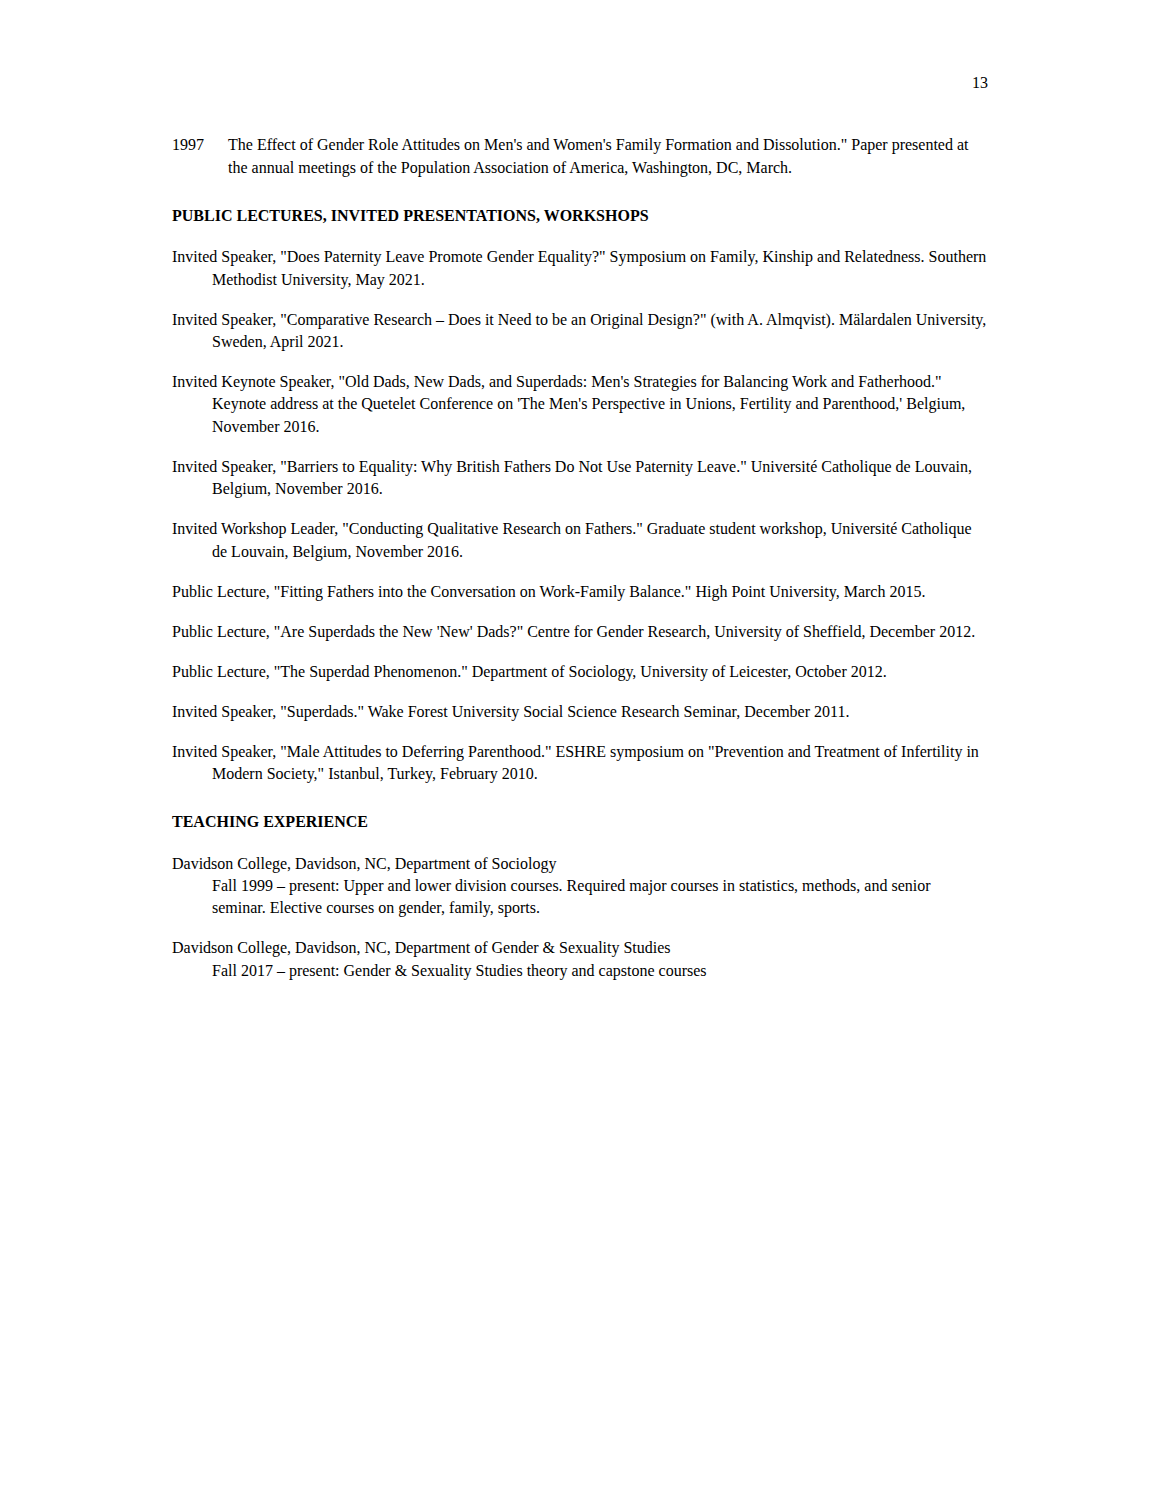13
1997 The Effect of Gender Role Attitudes on Men's and Women's Family Formation and Dissolution." Paper presented at the annual meetings of the Population Association of America, Washington, DC, March.
Public Lectures, Invited Presentations, Workshops
Invited Speaker, "Does Paternity Leave Promote Gender Equality?" Symposium on Family, Kinship and Relatedness. Southern Methodist University, May 2021.
Invited Speaker, "Comparative Research – Does it Need to be an Original Design?" (with A. Almqvist). Mälardalen University, Sweden, April 2021.
Invited Keynote Speaker, "Old Dads, New Dads, and Superdads: Men's Strategies for Balancing Work and Fatherhood." Keynote address at the Quetelet Conference on 'The Men's Perspective in Unions, Fertility and Parenthood,' Belgium, November 2016.
Invited Speaker, "Barriers to Equality: Why British Fathers Do Not Use Paternity Leave." Université Catholique de Louvain, Belgium, November 2016.
Invited Workshop Leader, "Conducting Qualitative Research on Fathers." Graduate student workshop, Université Catholique de Louvain, Belgium, November 2016.
Public Lecture, "Fitting Fathers into the Conversation on Work-Family Balance." High Point University, March 2015.
Public Lecture, "Are Superdads the New 'New' Dads?" Centre for Gender Research, University of Sheffield, December 2012.
Public Lecture, "The Superdad Phenomenon." Department of Sociology, University of Leicester, October 2012.
Invited Speaker, "Superdads." Wake Forest University Social Science Research Seminar, December 2011.
Invited Speaker, "Male Attitudes to Deferring Parenthood." ESHRE symposium on "Prevention and Treatment of Infertility in Modern Society," Istanbul, Turkey, February 2010.
Teaching Experience
Davidson College, Davidson, NC, Department of Sociology
Fall 1999 – present: Upper and lower division courses. Required major courses in statistics, methods, and senior seminar. Elective courses on gender, family, sports.
Davidson College, Davidson, NC, Department of Gender & Sexuality Studies
Fall 2017 – present: Gender & Sexuality Studies theory and capstone courses